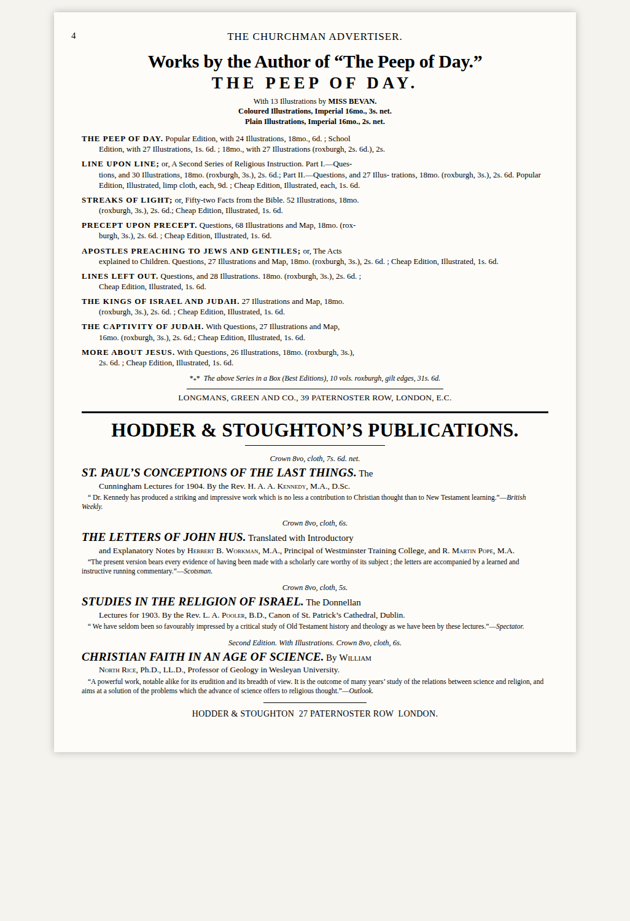4
The Churchman Advertiser.
Works by the Author of “The Peep of Day.”
THE PEEP OF DAY.
With 13 Illustrations by MISS BEVAN.
Coloured Illustrations, Imperial 16mo., 3s. net.
Plain Illustrations, Imperial 16mo., 2s. net.
THE PEEP OF DAY. Popular Edition, with 24 Illustrations, 18mo., 6d. ; School Edition, with 27 Illustrations, 1s. 6d. ; 18mo., with 27 Illustrations (roxburgh, 2s. 6d.), 2s.
LINE UPON LINE; or, A Second Series of Religious Instruction. Part I.—Ques- tions, and 30 Illustrations, 18mo. (roxburgh, 3s.), 2s. 6d.; Part II.—Questions, and 27 Illus- trations, 18mo. (roxburgh, 3s.), 2s. 6d. Popular Edition, Illustrated, limp cloth, each, 9d. ; Cheap Edition, Illustrated, each, 1s. 6d.
STREAKS OF LIGHT; or, Fifty-two Facts from the Bible. 52 Illustrations, 18mo. (roxburgh, 3s.), 2s. 6d.; Cheap Edition, Illustrated, 1s. 6d.
PRECEPT UPON PRECEPT. Questions, 68 Illustrations and Map, 18mo. (rox- burgh, 3s.), 2s. 6d. ; Cheap Edition, Illustrated, 1s. 6d.
APOSTLES PREACHING TO JEWS AND GENTILES; or, The Acts explained to Children. Questions, 27 Illustrations and Map, 18mo. (roxburgh, 3s.), 2s. 6d. ; Cheap Edition, Illustrated, 1s. 6d.
LINES LEFT OUT. Questions, and 28 Illustrations. 18mo. (roxburgh, 3s.), 2s. 6d. ; Cheap Edition, Illustrated, 1s. 6d.
THE KINGS OF ISRAEL AND JUDAH. 27 Illustrations and Map, 18mo. (roxburgh, 3s.), 2s. 6d. ; Cheap Edition, Illustrated, 1s. 6d.
THE CAPTIVITY OF JUDAH. With Questions, 27 Illustrations and Map, 16mo. (roxburgh, 3s.), 2s. 6d.; Cheap Edition, Illustrated, 1s. 6d.
MORE ABOUT JESUS. With Questions, 26 Illustrations, 18mo. (roxburgh, 3s.), 2s. 6d. ; Cheap Edition, Illustrated, 1s. 6d.
*** The above Series in a Box (Best Editions), 10 vols. roxburgh, gilt edges, 31s. 6d.
LONGMANS, GREEN AND CO., 39 PATERNOSTER ROW, LONDON, E.C.
HODDER & STOUGHTON’S PUBLICATIONS.
Crown 8vo, cloth, 7s. 6d. net.
ST. PAUL’S CONCEPTIONS OF THE LAST THINGS. The Cunningham Lectures for 1904. By the Rev. H. A. A. Kennedy, M.A., D.Sc.
“ Dr. Kennedy has produced a striking and impressive work which is no less a contribution to Christian thought than to New Testament learning.”—British Weekly.
Crown 8vo, cloth, 6s.
THE LETTERS OF JOHN HUS. Translated with Introductory and Explanatory Notes by Herbert B. Workman, M.A., Principal of Westminster Training College, and R. Martin Pope, M.A.
“The present version bears every evidence of having been made with a scholarly care worthy of its subject ; the letters are accompanied by a learned and instructive running commentary.”—Scotsman.
Crown 8vo, cloth, 5s.
STUDIES IN THE RELIGION OF ISRAEL. The Donnellan Lectures for 1903. By the Rev. L. A. Pooler, B.D., Canon of St. Patrick’s Cathedral, Dublin.
“ We have seldom been so favourably impressed by a critical study of Old Testament history and theology as we have been by these lectures.”—Spectator.
Second Edition. With Illustrations. Crown 8vo, cloth, 6s.
CHRISTIAN FAITH IN AN AGE OF SCIENCE. By William North Rice, Ph.D., LL.D., Professor of Geology in Wesleyan University.
“A powerful work, notable alike for its erudition and its breadth of view. It is the outcome of many years’ study of the relations between science and religion, and aims at a solution of the problems which the advance of science offers to religious thought.”—Outlook.
HODDER & STOUGHTON 27 PATERNOSTER ROW LONDON.